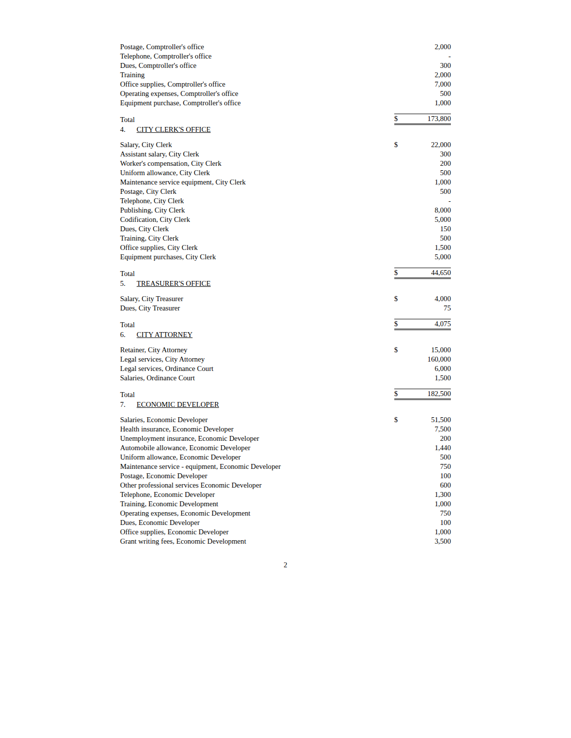| Postage, Comptroller's office | | 2,000 |
| Telephone, Comptroller's office | | - |
| Dues, Comptroller's office | | 300 |
| Training | | 2,000 |
| Office supplies, Comptroller's office | | 7,000 |
| Operating expenses, Comptroller's office | | 500 |
| Equipment purchase, Comptroller's office | | 1,000 |
| Total | $ | 173,800 |
| 4. CITY CLERK'S OFFICE |
| Salary, City Clerk | $ | 22,000 |
| Assistant salary, City Clerk | | 300 |
| Worker's compensation, City Clerk | | 200 |
| Uniform allowance, City Clerk | | 500 |
| Maintenance service equipment, City Clerk | | 1,000 |
| Postage, City Clerk | | 500 |
| Telephone, City Clerk | | - |
| Publishing, City Clerk | | 8,000 |
| Codification, City Clerk | | 5,000 |
| Dues, City Clerk | | 150 |
| Training, City Clerk | | 500 |
| Office supplies, City Clerk | | 1,500 |
| Equipment purchases, City Clerk | | 5,000 |
| Total | $ | 44,650 |
| 5. TREASURER'S OFFICE |
| Salary, City Treasurer | $ | 4,000 |
| Dues, City Treasurer | | 75 |
| Total | $ | 4,075 |
| 6. CITY ATTORNEY |
| Retainer, City Attorney | $ | 15,000 |
| Legal services, City Attorney | | 160,000 |
| Legal services, Ordinance Court | | 6,000 |
| Salaries, Ordinance Court | | 1,500 |
| Total | $ | 182,500 |
| 7. ECONOMIC DEVELOPER |
| Salaries, Economic Developer | $ | 51,500 |
| Health insurance, Economic Developer | | 7,500 |
| Unemployment insurance, Economic Developer | | 200 |
| Automobile allowance, Economic Developer | | 1,440 |
| Uniform allowance, Economic Developer | | 500 |
| Maintenance service - equipment, Economic Developer | | 750 |
| Postage, Economic Developer | | 100 |
| Other professional services Economic Developer | | 600 |
| Telephone, Economic Developer | | 1,300 |
| Training, Economic Development | | 1,000 |
| Operating expenses, Economic Development | | 750 |
| Dues, Economic Developer | | 100 |
| Office supplies, Economic Developer | | 1,000 |
| Grant writing fees, Economic Development | | 3,500 |
2